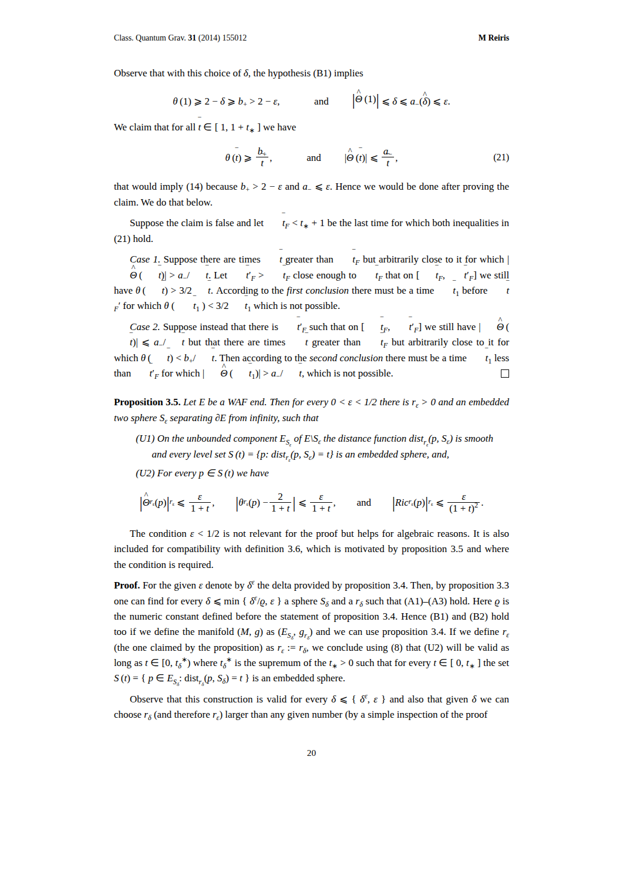Class. Quantum Grav. 31 (2014) 155012
M Reiris
Observe that with this choice of δ, the hypothesis (B1) implies
θ (1) ⩾ 2 − δ ⩾ b+ > 2 − ε, and |^Θ (1)| ⩽ δ ⩽ a−(^δ) ⩽ ε.
We claim that for all ‾t ∈ [ 1, 1 + t∗ ] we have
θ (‾t) ⩾ b+‾t, and |^Θ (‾t)| ⩽ a−‾t,
(21)
that would imply (14) because b+ > 2 − ε and a− ⩽ ε. Hence we would be done after proving the claim. We do that below.
Suppose the claim is false and let ‾tF < t∗ + 1 be the last time for which both inequalities in (21) hold.
Case 1. Suppose there are times ‾t greater than ‾tF but arbitrarily close to it for which |^Θ (‾t)| > a−/‾t. Let ‾t′F > ‾tF close enough to ‾tF that on [‾tF, ‾t′F] we still have θ (‾t) > 3/2‾t. According to the first conclusion there must be a time ‾t1 before ‾tF′ for which θ ( ‾t1 ) < 3/2‾t1 which is not possible.
Case 2. Suppose instead that there is ‾t′F such that on [‾tF, ‾t′F] we still have |^Θ (‾t)| ⩽ a−/‾t but that there are times ‾t greater than ‾tF but arbitrarily close to it for which θ (‾t) < b+/‾t. Then according to the second conclusion there must be a time ‾t1 less than ‾t′F for which |^Θ (‾t1)| > a−/‾t, which is not possible.
Proposition 3.5. Let E be a WAF end. Then for every 0 < ε < 1/2 there is rε > 0 and an embedded two sphere Sε separating ∂E from infinity, such that
(U1) On the unbounded component ESε of E\Sε the distance function distrε(p, Sε) is smooth and every level set S (t) = {p: distrε(p, Sε) = t} is an embedded sphere, and,
(U2) For every p ∈ S (t) we have
|^Θrε(p)|rε ⩽ ε 1 + t, |θrε(p) − 21 + t| ⩽ ε 1 + t, and |Ricrε(p)|rε ⩽ ε(1 + t)2.
The condition ε < 1/2 is not relevant for the proof but helps for algebraic reasons. It is also included for compatibility with definition 3.6, which is motivated by proposition 3.5 and where the condition is required.
Proof. For the given ε denote by δε the delta provided by proposition 3.4. Then, by proposition 3.3 one can find for every δ ⩽ min { δε/ϱ, ε } a sphere Sδ and a rδ such that (A1)–(A3) hold. Here ϱ is the numeric constant defined before the statement of proposition 3.4. Hence (B1) and (B2) hold too if we define the manifold (M, g) as (ESδ, grδ) and we can use proposition 3.4. If we define rε (the one claimed by the proposition) as rε := rδ, we conclude using (8) that (U2) will be valid as long as t ∈ [0, tδ∗) where tδ∗ is the supremum of the t∗ > 0 such that for every t ∈ [ 0, t∗ ] the set S (t) = { p ∈ ESδ: distrδ(p, Sδ) = t } is an embedded sphere.
Observe that this construction is valid for every δ ⩽ { δε, ε } and also that given δ we can choose rδ (and therefore rε) larger than any given number (by a simple inspection of the proof
20